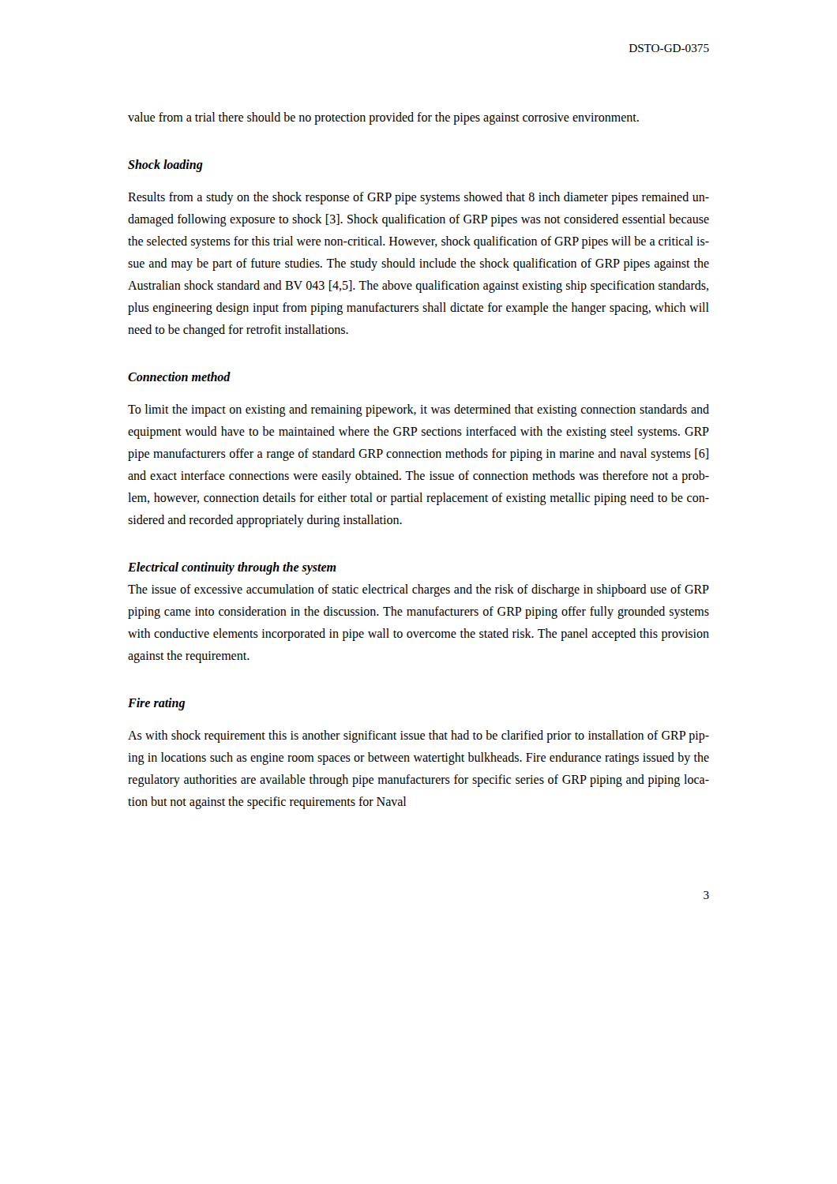DSTO-GD-0375
value from a trial there should be no protection provided for the pipes against corrosive environment.
Shock loading
Results from a study on the shock response of GRP pipe systems showed that 8 inch diameter pipes remained undamaged following exposure to shock [3]. Shock qualification of GRP pipes was not considered essential because the selected systems for this trial were non-critical. However, shock qualification of GRP pipes will be a critical issue and may be part of future studies. The study should include the shock qualification of GRP pipes against the Australian shock standard and BV 043 [4,5]. The above qualification against existing ship specification standards, plus engineering design input from piping manufacturers shall dictate for example the hanger spacing, which will need to be changed for retrofit installations.
Connection method
To limit the impact on existing and remaining pipework, it was determined that existing connection standards and equipment would have to be maintained where the GRP sections interfaced with the existing steel systems. GRP pipe manufacturers offer a range of standard GRP connection methods for piping in marine and naval systems [6] and exact interface connections were easily obtained. The issue of connection methods was therefore not a problem, however, connection details for either total or partial replacement of existing metallic piping need to be considered and recorded appropriately during installation.
Electrical continuity through the system
The issue of excessive accumulation of static electrical charges and the risk of discharge in shipboard use of GRP piping came into consideration in the discussion. The manufacturers of GRP piping offer fully grounded systems with conductive elements incorporated in pipe wall to overcome the stated risk. The panel accepted this provision against the requirement.
Fire rating
As with shock requirement this is another significant issue that had to be clarified prior to installation of GRP piping in locations such as engine room spaces or between watertight bulkheads. Fire endurance ratings issued by the regulatory authorities are available through pipe manufacturers for specific series of GRP piping and piping location but not against the specific requirements for Naval
3